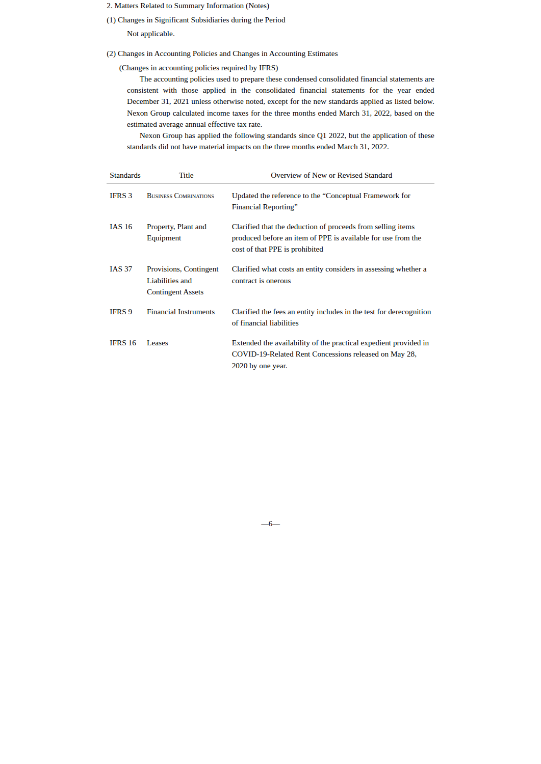2. Matters Related to Summary Information (Notes)
(1) Changes in Significant Subsidiaries during the Period
Not applicable.
(2) Changes in Accounting Policies and Changes in Accounting Estimates
(Changes in accounting policies required by IFRS)
The accounting policies used to prepare these condensed consolidated financial statements are consistent with those applied in the consolidated financial statements for the year ended December 31, 2021 unless otherwise noted, except for the new standards applied as listed below. Nexon Group calculated income taxes for the three months ended March 31, 2022, based on the estimated average annual effective tax rate.
Nexon Group has applied the following standards since Q1 2022, but the application of these standards did not have material impacts on the three months ended March 31, 2022.
| Standards | Title | Overview of New or Revised Standard |
| --- | --- | --- |
| IFRS 3 | Business Combinations | Updated the reference to the “Conceptual Framework for Financial Reporting” |
| IAS 16 | Property, Plant and Equipment | Clarified that the deduction of proceeds from selling items produced before an item of PPE is available for use from the cost of that PPE is prohibited |
| IAS 37 | Provisions, Contingent Liabilities and Contingent Assets | Clarified what costs an entity considers in assessing whether a contract is onerous |
| IFRS 9 | Financial Instruments | Clarified the fees an entity includes in the test for derecognition of financial liabilities |
| IFRS 16 | Leases | Extended the availability of the practical expedient provided in COVID-19-Related Rent Concessions released on May 28, 2020 by one year. |
—6—